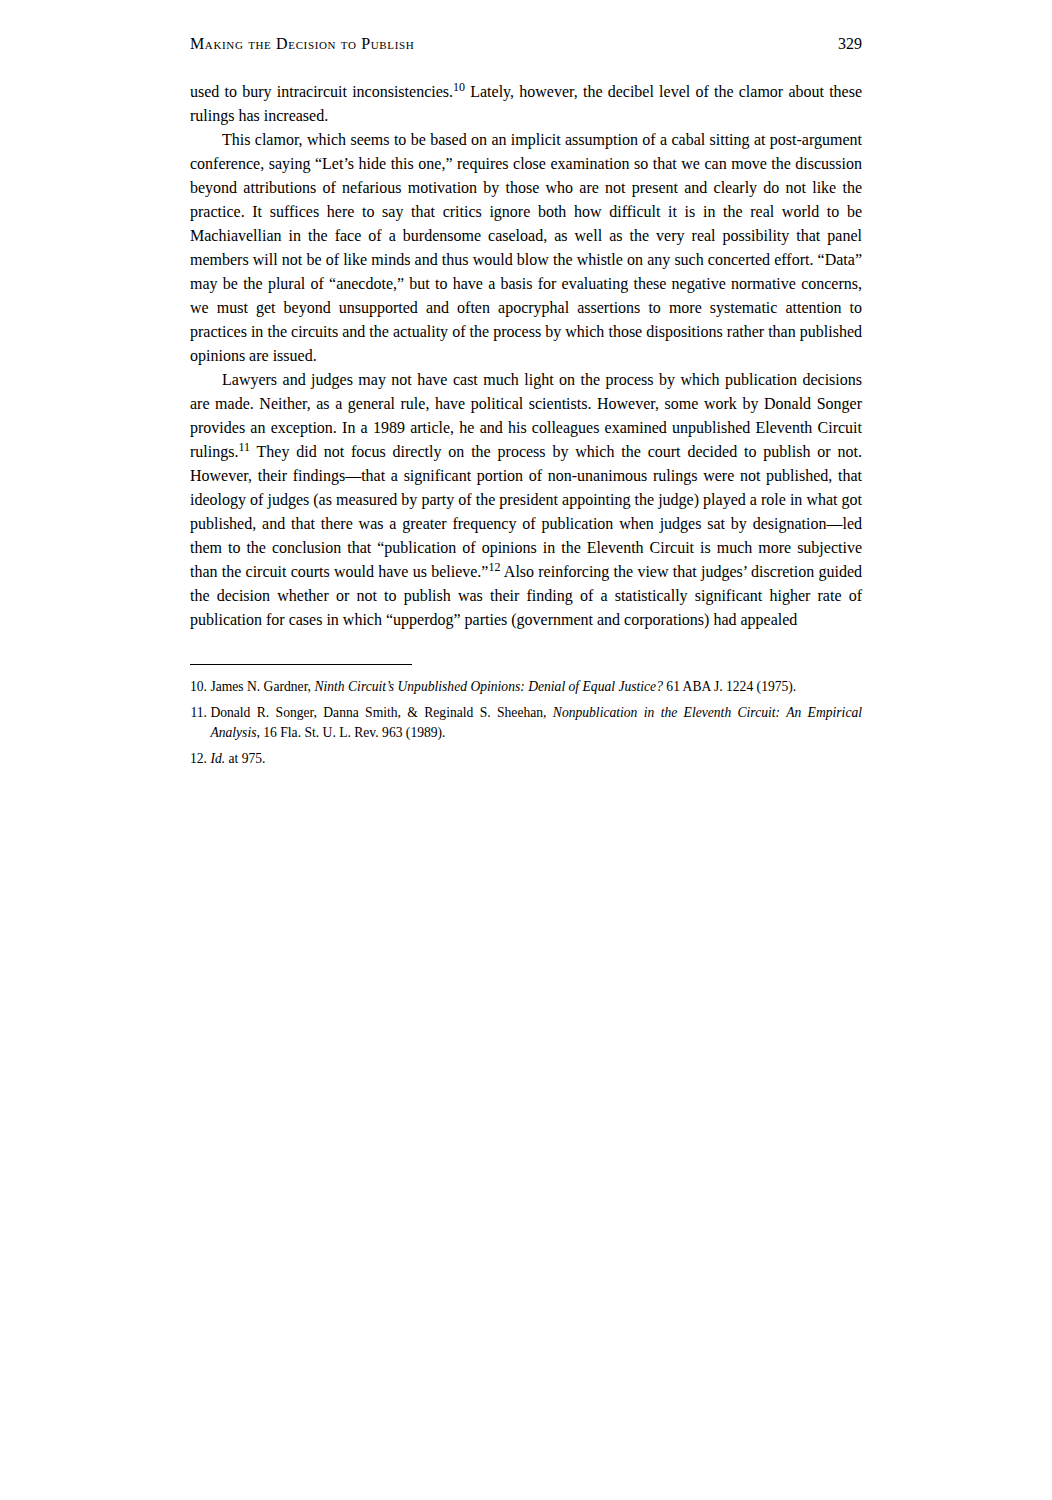Making the Decision to Publish 329
used to bury intracircuit inconsistencies.10 Lately, however, the decibel level of the clamor about these rulings has increased.
This clamor, which seems to be based on an implicit assumption of a cabal sitting at post-argument conference, saying “Let’s hide this one,” requires close examination so that we can move the discussion beyond attributions of nefarious motivation by those who are not present and clearly do not like the practice. It suffices here to say that critics ignore both how difficult it is in the real world to be Machiavellian in the face of a burdensome caseload, as well as the very real possibility that panel members will not be of like minds and thus would blow the whistle on any such concerted effort. “Data” may be the plural of “anecdote,” but to have a basis for evaluating these negative normative concerns, we must get beyond unsupported and often apocryphal assertions to more systematic attention to practices in the circuits and the actuality of the process by which those dispositions rather than published opinions are issued.
Lawyers and judges may not have cast much light on the process by which publication decisions are made. Neither, as a general rule, have political scientists. However, some work by Donald Songer provides an exception. In a 1989 article, he and his colleagues examined unpublished Eleventh Circuit rulings.11 They did not focus directly on the process by which the court decided to publish or not. However, their findings—that a significant portion of non-unanimous rulings were not published, that ideology of judges (as measured by party of the president appointing the judge) played a role in what got published, and that there was a greater frequency of publication when judges sat by designation—led them to the conclusion that “publication of opinions in the Eleventh Circuit is much more subjective than the circuit courts would have us believe.”12 Also reinforcing the view that judges’ discretion guided the decision whether or not to publish was their finding of a statistically significant higher rate of publication for cases in which “upperdog” parties (government and corporations) had appealed
James N. Gardner, Ninth Circuit’s Unpublished Opinions: Denial of Equal Justice? 61 ABA J. 1224 (1975).
Donald R. Songer, Danna Smith, & Reginald S. Sheehan, Nonpublication in the Eleventh Circuit: An Empirical Analysis, 16 Fla. St. U. L. Rev. 963 (1989).
Id. at 975.